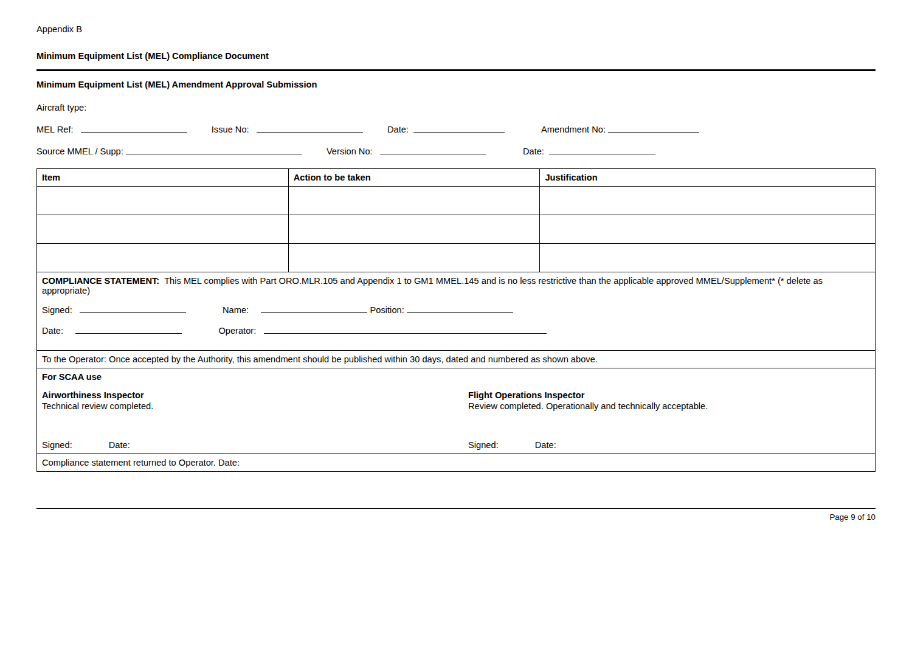Appendix B
Minimum Equipment List (MEL) Compliance Document
Minimum Equipment List (MEL) Amendment Approval Submission
Aircraft type:
MEL Ref: Issue No: Date: Amendment No:
Source MMEL / Supp: Version No: Date:
| Item | Action to be taken | Justification |
| --- | --- | --- |
| COMPLIANCE STATEMENT: This MEL complies with Part ORO.MLR.105 and Appendix 1 to GM1 MMEL.145 and is no less restrictive than the applicable approved MMEL/Supplement* (* delete as appropriate) Signed: Name: Position: Date: Operator: |
| To the Operator: Once accepted by the Authority, this amendment should be published within 30 days, dated and numbered as shown above. |
| For SCAA use Airworthiness Inspector Technical review completed. Flight Operations Inspector Review completed. Operationally and technically acceptable. Signed: Date: Signed: Date: |
| Compliance statement returned to Operator. Date: |
Page 9 of 10